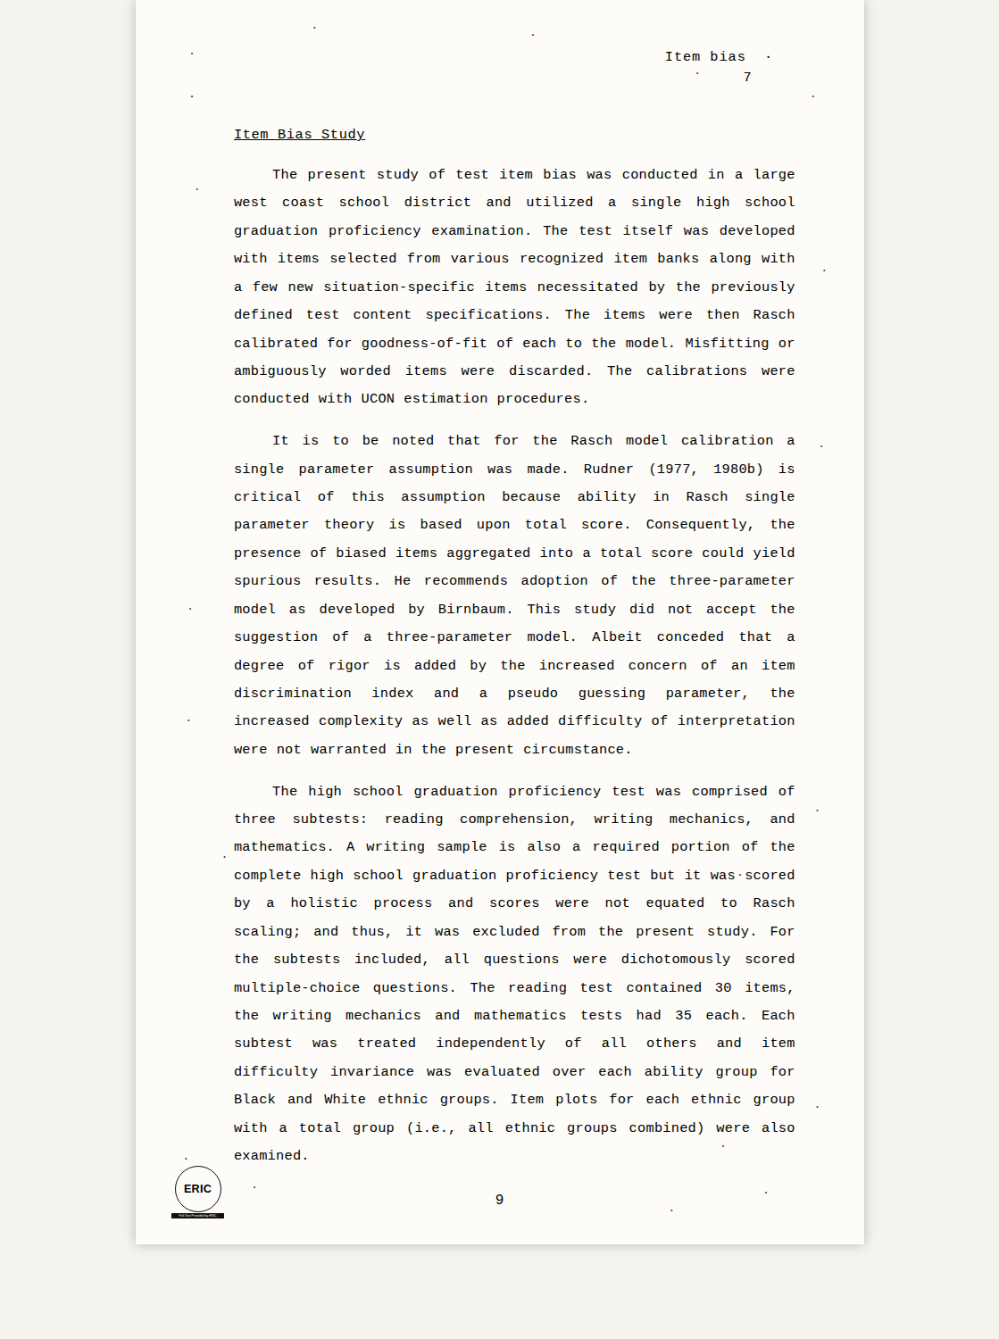.
.
.
.
.
.
.
.
.
.
.
.
.
.
.
.
.
.
.
.
Item bias · 7
Item Bias Study
The present study of test item bias was conducted in a large west coast school district and utilized a single high school graduation proficiency examination. The test itself was developed with items selected from various recognized item banks along with a few new situation-specific items necessitated by the previously defined test content specifications. The items were then Rasch calibrated for goodness-of-fit of each to the model. Misfitting or ambiguously worded items were discarded. The calibrations were conducted with UCON estimation procedures.
It is to be noted that for the Rasch model calibration a single parameter assumption was made. Rudner (1977, 1980b) is critical of this assumption because ability in Rasch single parameter theory is based upon total score. Consequently, the presence of biased items aggregated into a total score could yield spurious results. He recommends adoption of the three-parameter model as developed by Birnbaum. This study did not accept the suggestion of a three-parameter model. Albeit conceded that a degree of rigor is added by the increased concern of an item discrimination index and a pseudo guessing parameter, the increased complexity as well as added difficulty of interpretation were not warranted in the present circumstance.
The high school graduation proficiency test was comprised of three subtests: reading comprehension, writing mechanics, and mathematics. A writing sample is also a required portion of the complete high school graduation proficiency test but it was scored by a holistic process and scores were not equated to Rasch scaling; and thus, it was excluded from the present study. For the subtests included, all questions were dichotomously scored multiple-choice questions. The reading test contained 30 items, the writing mechanics and mathematics tests had 35 each. Each subtest was treated independently of all others and item difficulty invariance was evaluated over each ability group for Black and White ethnic groups. Item plots for each ethnic group with a total group (i.e., all ethnic groups combined) were also examined.
9
ERIC
Full Text Provided by ERIC